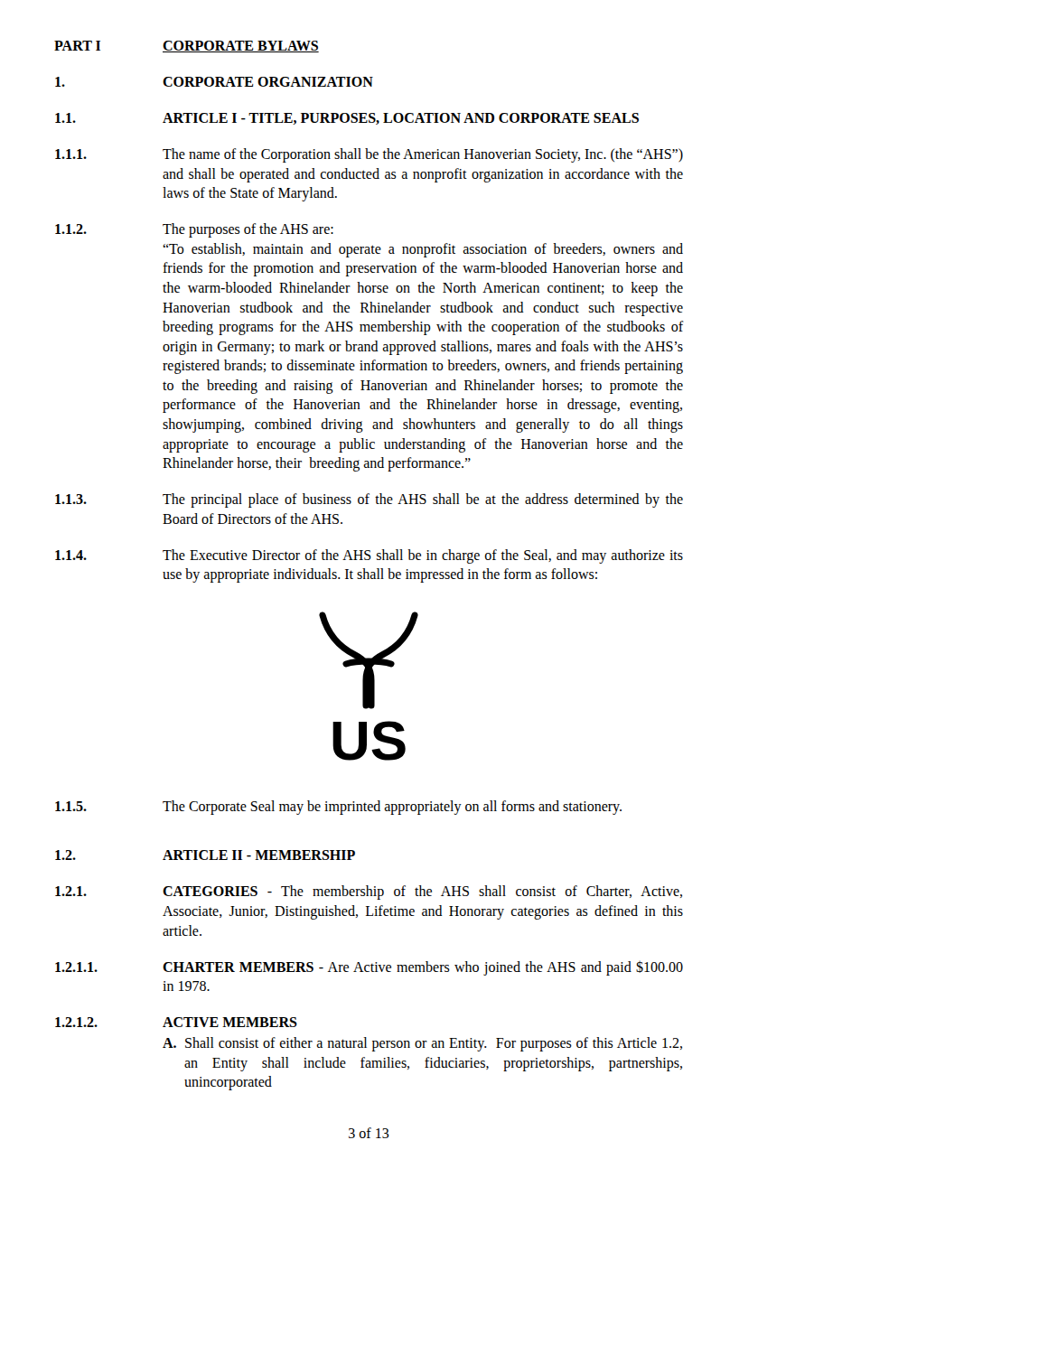PART I
CORPORATE BYLAWS
1.
CORPORATE ORGANIZATION
1.1.
ARTICLE I - TITLE, PURPOSES, LOCATION AND CORPORATE SEALS
1.1.1.
The name of the Corporation shall be the American Hanoverian Society, Inc. (the “AHS”) and shall be operated and conducted as a nonprofit organization in accordance with the laws of the State of Maryland.
1.1.2.
The purposes of the AHS are:
“To establish, maintain and operate a nonprofit association of breeders, owners and friends for the promotion and preservation of the warm-blooded Hanoverian horse and the warm-blooded Rhinelander horse on the North American continent; to keep the Hanoverian studbook and the Rhinelander studbook and conduct such respective breeding programs for the AHS membership with the cooperation of the studbooks of origin in Germany; to mark or brand approved stallions, mares and foals with the AHS’s registered brands; to disseminate information to breeders, owners, and friends pertaining to the breeding and raising of Hanoverian and Rhinelander horses; to promote the performance of the Hanoverian and the Rhinelander horse in dressage, eventing, showjumping, combined driving and showhunters and generally to do all things appropriate to encourage a public understanding of the Hanoverian horse and the Rhinelander horse, their breeding and performance.”
1.1.3.
The principal place of business of the AHS shall be at the address determined by the Board of Directors of the AHS.
1.1.4.
The Executive Director of the AHS shall be in charge of the Seal, and may authorize its use by appropriate individuals. It shall be impressed in the form as follows:
US
1.1.5.
The Corporate Seal may be imprinted appropriately on all forms and stationery.
1.2.
ARTICLE II - MEMBERSHIP
1.2.1.
CATEGORIES - The membership of the AHS shall consist of Charter, Active, Associate, Junior, Distinguished, Lifetime and Honorary categories as defined in this article.
1.2.1.1.
CHARTER MEMBERS - Are Active members who joined the AHS and paid $100.00 in 1978.
1.2.1.2.
ACTIVE MEMBERS
A. Shall consist of either a natural person or an Entity. For purposes of this Article 1.2, an Entity shall include families, fiduciaries, proprietorships, partnerships, unincorporated
3 of 13